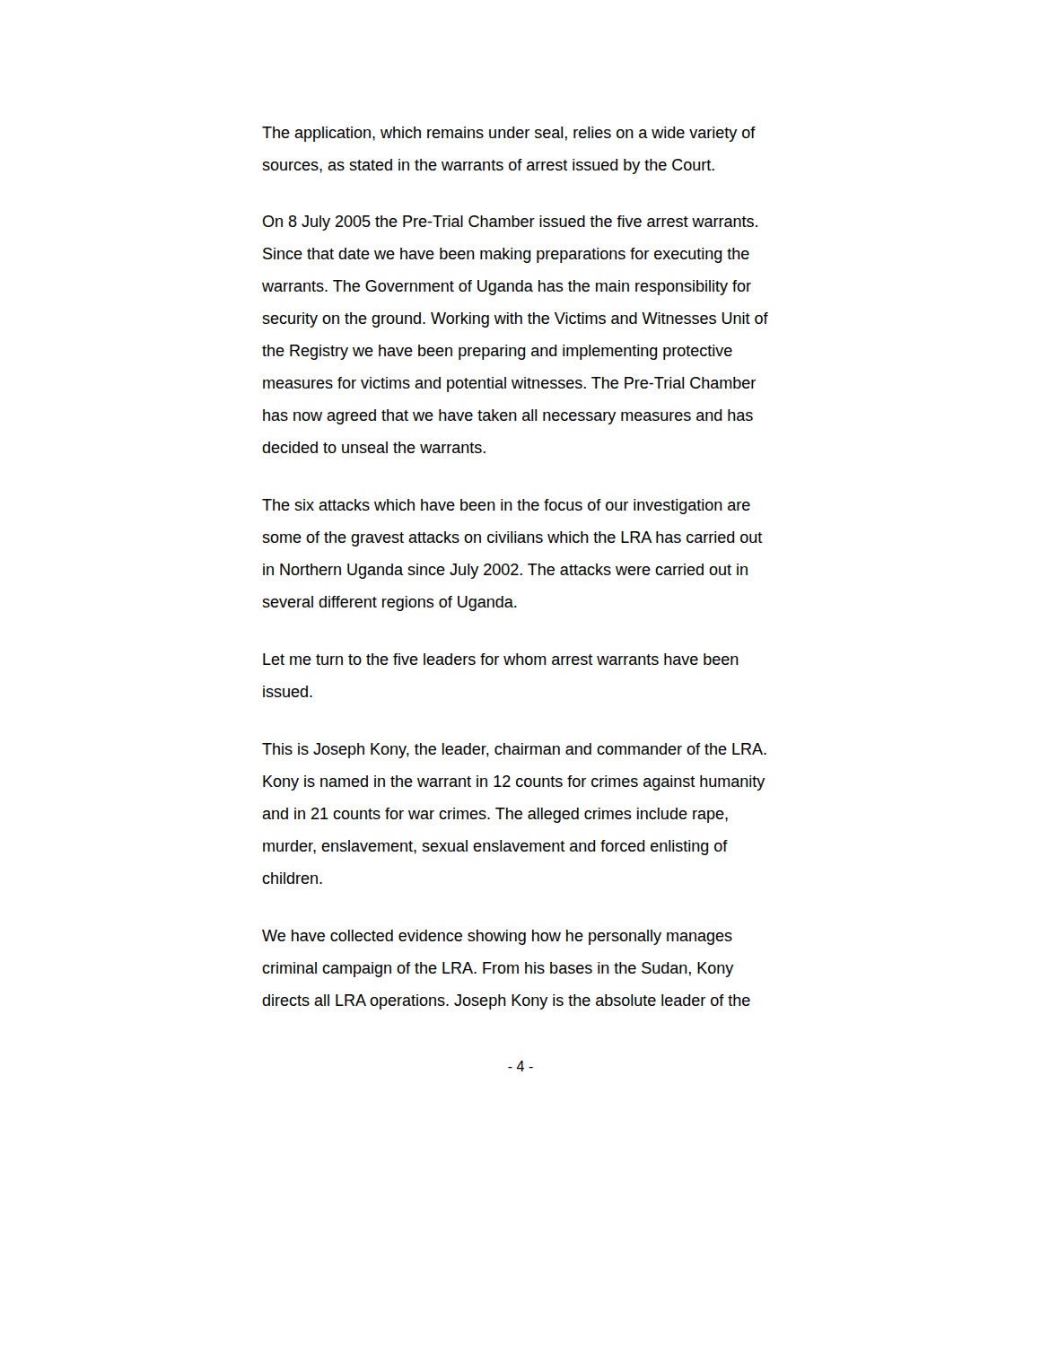The application, which remains under seal, relies on a wide variety of sources, as stated in the warrants of arrest issued by the Court.
On 8 July 2005 the Pre-Trial Chamber issued the five arrest warrants. Since that date we have been making preparations for executing the warrants. The Government of Uganda has the main responsibility for security on the ground. Working with the Victims and Witnesses Unit of the Registry we have been preparing and implementing protective measures for victims and potential witnesses. The Pre-Trial Chamber has now agreed that we have taken all necessary measures and has decided to unseal the warrants.
The six attacks which have been in the focus of our investigation are some of the gravest attacks on civilians which the LRA has carried out in Northern Uganda since July 2002. The attacks were carried out in several different regions of Uganda.
Let me turn to the five leaders for whom arrest warrants have been issued.
This is Joseph Kony, the leader, chairman and commander of the LRA. Kony is named in the warrant in 12 counts for crimes against humanity and in 21 counts for war crimes. The alleged crimes include rape, murder, enslavement, sexual enslavement and forced enlisting of children.
We have collected evidence showing how he personally manages criminal campaign of the LRA. From his bases in the Sudan, Kony directs all LRA operations. Joseph Kony is the absolute leader of the
- 4 -